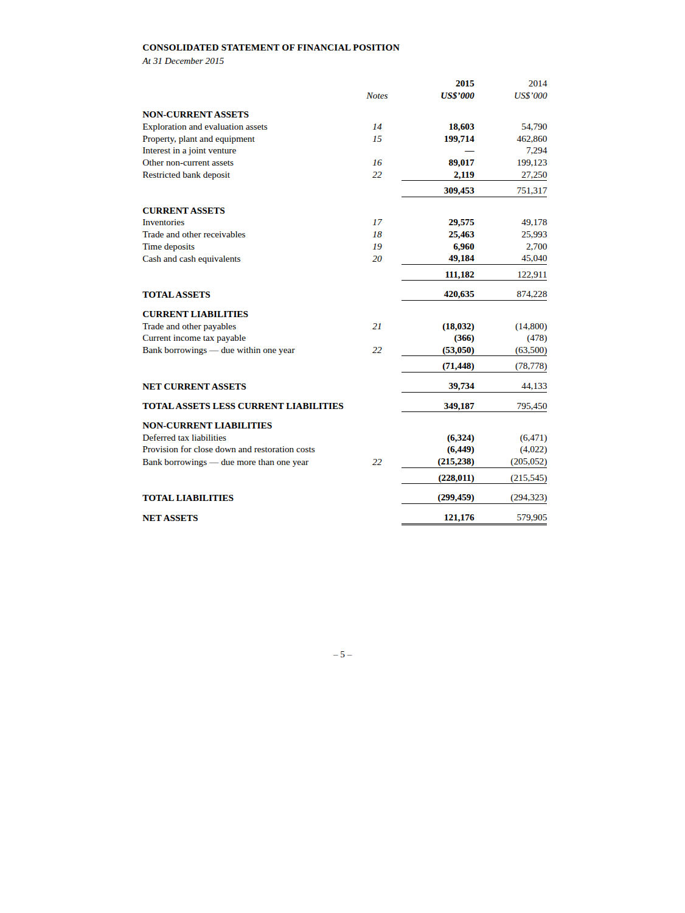CONSOLIDATED STATEMENT OF FINANCIAL POSITION
At 31 December 2015
| | | 2015 | 2014 |
| | Notes | US$’000 | US$’000 |
| NON-CURRENT ASSETS | | | |
| Exploration and evaluation assets | 14 | 18,603 | 54,790 |
| Property, plant and equipment | 15 | 199,714 | 462,860 |
| Interest in a joint venture | | — | 7,294 |
| Other non-current assets | 16 | 89,017 | 199,123 |
| Restricted bank deposit | 22 | 2,119 | 27,250 |
| | | 309,453 | 751,317 |
| CURRENT ASSETS | | | |
| Inventories | 17 | 29,575 | 49,178 |
| Trade and other receivables | 18 | 25,463 | 25,993 |
| Time deposits | 19 | 6,960 | 2,700 |
| Cash and cash equivalents | 20 | 49,184 | 45,040 |
| | | 111,182 | 122,911 |
| TOTAL ASSETS | | 420,635 | 874,228 |
| CURRENT LIABILITIES | | | |
| Trade and other payables | 21 | (18,032) | (14,800) |
| Current income tax payable | | (366) | (478) |
| Bank borrowings — due within one year | 22 | (53,050) | (63,500) |
| | | (71,448) | (78,778) |
| NET CURRENT ASSETS | | 39,734 | 44,133 |
| TOTAL ASSETS LESS CURRENT LIABILITIES | | 349,187 | 795,450 |
| NON-CURRENT LIABILITIES | | | |
| Deferred tax liabilities | | (6,324) | (6,471) |
| Provision for close down and restoration costs | | (6,449) | (4,022) |
| Bank borrowings — due more than one year | 22 | (215,238) | (205,052) |
| | | (228,011) | (215,545) |
| TOTAL LIABILITIES | | (299,459) | (294,323) |
| NET ASSETS | | 121,176 | 579,905 |
– 5 –